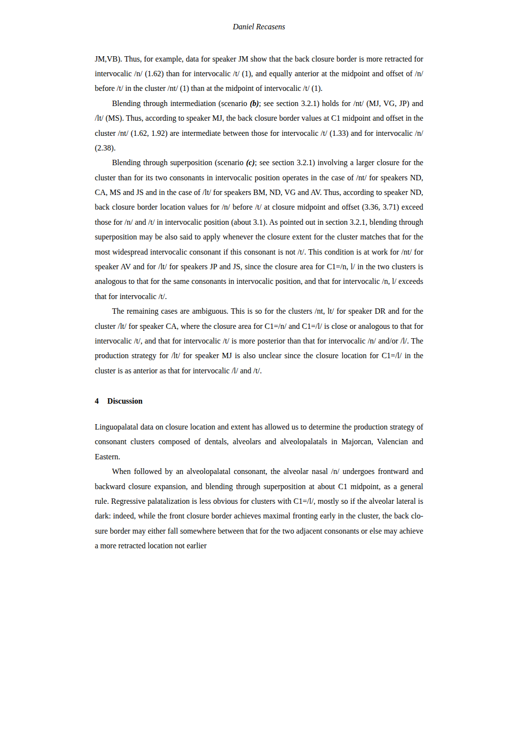Daniel Recasens
JM,VB). Thus, for example, data for speaker JM show that the back closure border is more retracted for intervocalic /n/ (1.62) than for intervocalic /t/ (1), and equally anterior at the midpoint and offset of /n/ before /t/ in the cluster /nt/ (1) than at the midpoint of intervocalic /t/ (1).
Blending through intermediation (scenario (b); see section 3.2.1) holds for /nt/ (MJ, VG, JP) and /lt/ (MS). Thus, according to speaker MJ, the back closure border values at C1 midpoint and offset in the cluster /nt/ (1.62, 1.92) are intermediate between those for intervocalic /t/ (1.33) and for intervocalic /n/ (2.38).
Blending through superposition (scenario (c); see section 3.2.1) involving a larger closure for the cluster than for its two consonants in intervocalic position operates in the case of /nt/ for speakers ND, CA, MS and JS and in the case of /lt/ for speakers BM, ND, VG and AV. Thus, according to speaker ND, back closure border location values for /n/ before /t/ at closure midpoint and offset (3.36, 3.71) exceed those for /n/ and /t/ in intervocalic position (about 3.1). As pointed out in section 3.2.1, blending through superposition may be also said to apply whenever the closure extent for the cluster matches that for the most widespread intervocalic consonant if this consonant is not /t/. This condition is at work for /nt/ for speaker AV and for /lt/ for speakers JP and JS, since the closure area for C1=/n, l/ in the two clusters is analogous to that for the same consonants in intervocalic position, and that for intervocalic /n, l/ exceeds that for intervocalic /t/.
The remaining cases are ambiguous. This is so for the clusters /nt, lt/ for speaker DR and for the cluster /lt/ for speaker CA, where the closure area for C1=/n/ and C1=/l/ is close or analogous to that for intervocalic /t/, and that for intervocalic /t/ is more posterior than that for intervocalic /n/ and/or /l/. The production strategy for /lt/ for speaker MJ is also unclear since the closure location for C1=/l/ in the cluster is as anterior as that for intervocalic /l/ and /t/.
4 Discussion
Linguopalatal data on closure location and extent has allowed us to determine the production strategy of consonant clusters composed of dentals, alveolars and alveolopalatals in Majorcan, Valencian and Eastern.
When followed by an alveolopalatal consonant, the alveolar nasal /n/ undergoes frontward and backward closure expansion, and blending through superposition at about C1 midpoint, as a general rule. Regressive palatalization is less obvious for clusters with C1=/l/, mostly so if the alveolar lateral is dark: indeed, while the front closure border achieves maximal fronting early in the cluster, the back closure border may either fall somewhere between that for the two adjacent consonants or else may achieve a more retracted location not earlier